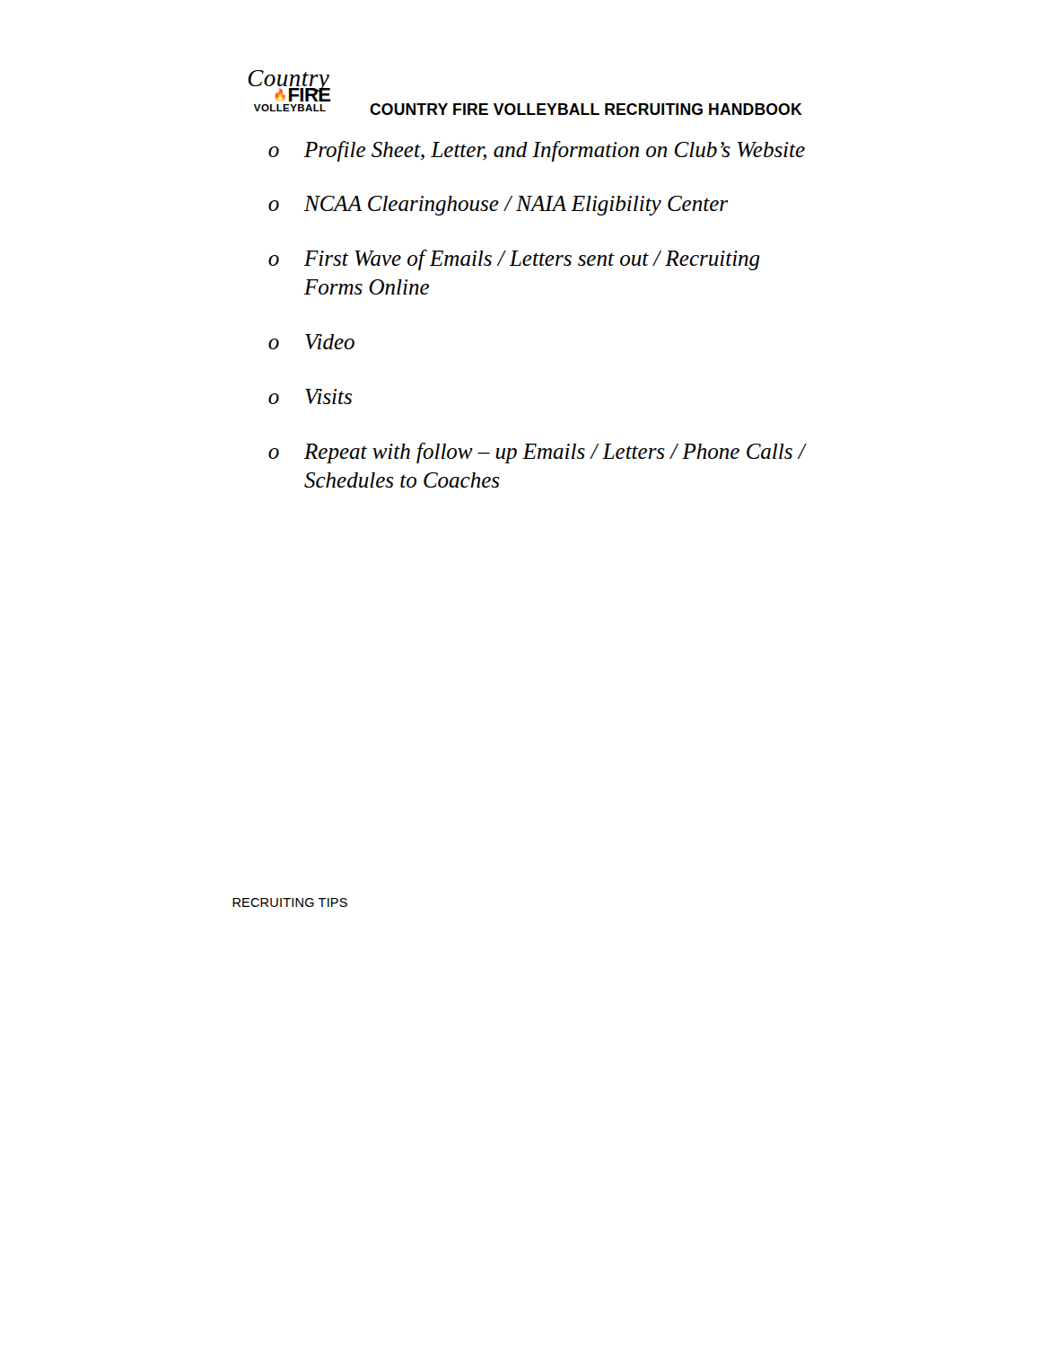Country 🔥FIRE VOLLEYBALL
COUNTRY FIRE VOLLEYBALL RECRUITING HANDBOOK
Profile Sheet, Letter, and Information on Club’s Website
NCAA Clearinghouse / NAIA Eligibility Center
First Wave of Emails / Letters sent out / Recruiting Forms Online
Video
Visits
Repeat with follow – up Emails / Letters / Phone Calls / Schedules to Coaches
RECRUITING TIPS